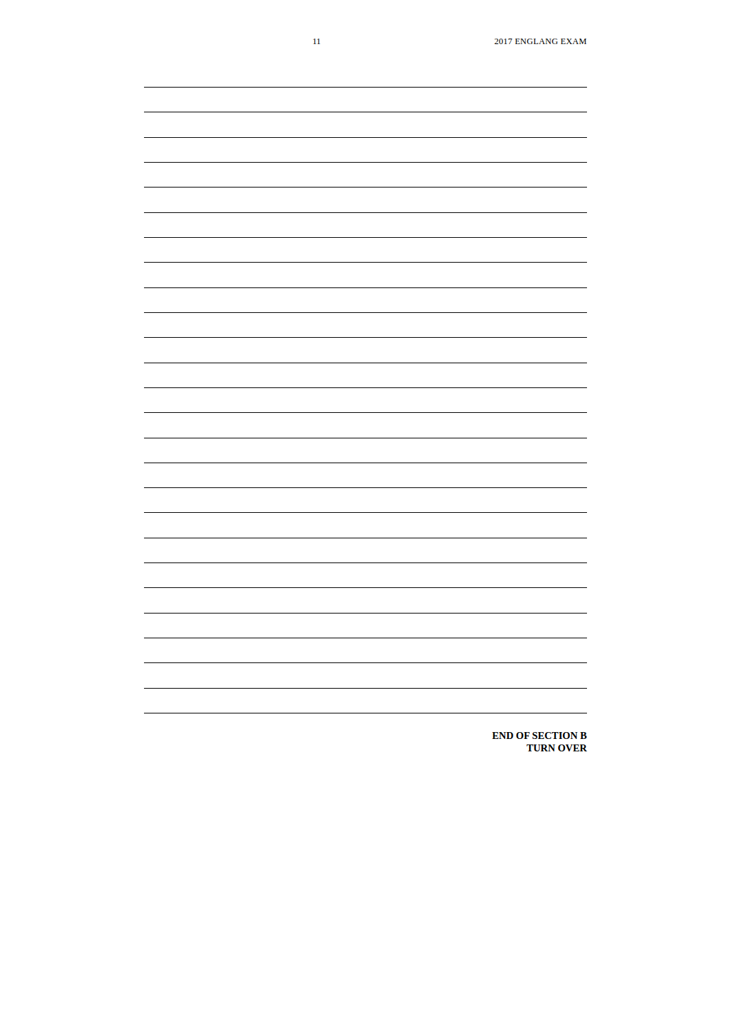11 2017 ENGLANG EXAM
END OF SECTION B
TURN OVER